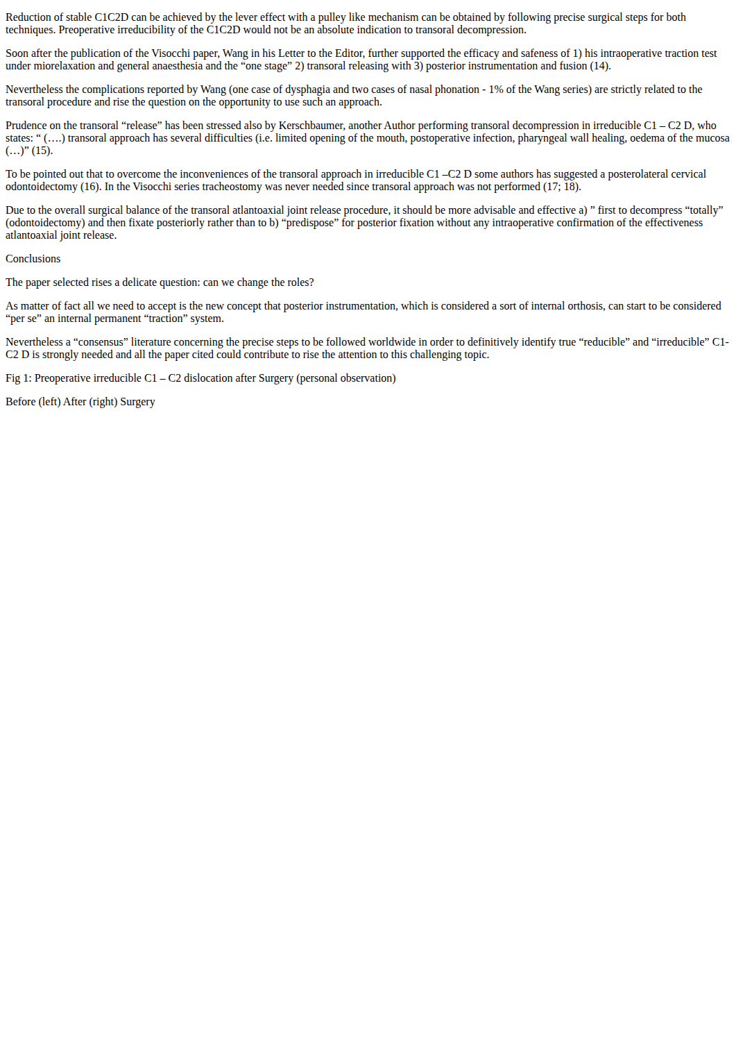Reduction of stable C1C2D can be achieved by the lever effect with a pulley like mechanism can be obtained by following precise surgical steps for both techniques. Preoperative irreducibility of the C1C2D would not be an absolute indication to transoral decompression.
Soon after the publication of the Visocchi paper, Wang in his Letter to the Editor, further supported the efficacy and safeness of 1) his intraoperative traction test under miorelaxation and general anaesthesia and the “one stage” 2) transoral releasing with 3) posterior instrumentation and fusion (14).
Nevertheless the complications reported by Wang (one case of dysphagia and two cases of nasal phonation - 1% of the Wang series) are strictly related to the transoral procedure and rise the question on the opportunity to use such an approach.
Prudence on the transoral “release” has been stressed also by Kerschbaumer, another Author performing transoral decompression in irreducible C1 – C2 D, who states: “ (….) transoral approach has several difficulties (i.e. limited opening of the mouth, postoperative infection, pharyngeal wall healing, oedema of the mucosa (…)” (15).
To be pointed out that to overcome the inconveniences of the transoral approach in irreducible C1 –C2 D some authors has suggested a posterolateral cervical odontoidectomy (16). In the Visocchi series tracheostomy was never needed since transoral approach was not performed (17; 18).
Due to the overall surgical balance of the transoral atlantoaxial joint release procedure, it should be more advisable and effective a) ” first to decompress “totally” (odontoidectomy) and then fixate posteriorly rather than to b) “predispose” for posterior fixation without any intraoperative confirmation of the effectiveness atlantoaxial joint release.
Conclusions
The paper selected rises a delicate question: can we change the roles?
As matter of fact all we need to accept is the new concept that posterior instrumentation, which is considered a sort of internal orthosis, can start to be considered “per se” an internal permanent “traction” system.
Nevertheless a “consensus” literature concerning the precise steps to be followed worldwide in order to definitively identify true “reducible” and “irreducible” C1-C2 D is strongly needed and all the paper cited could contribute to rise the attention to this challenging topic.
Fig 1: Preoperative irreducible C1 – C2 dislocation after Surgery (personal observation)
Before (left) After (right) Surgery